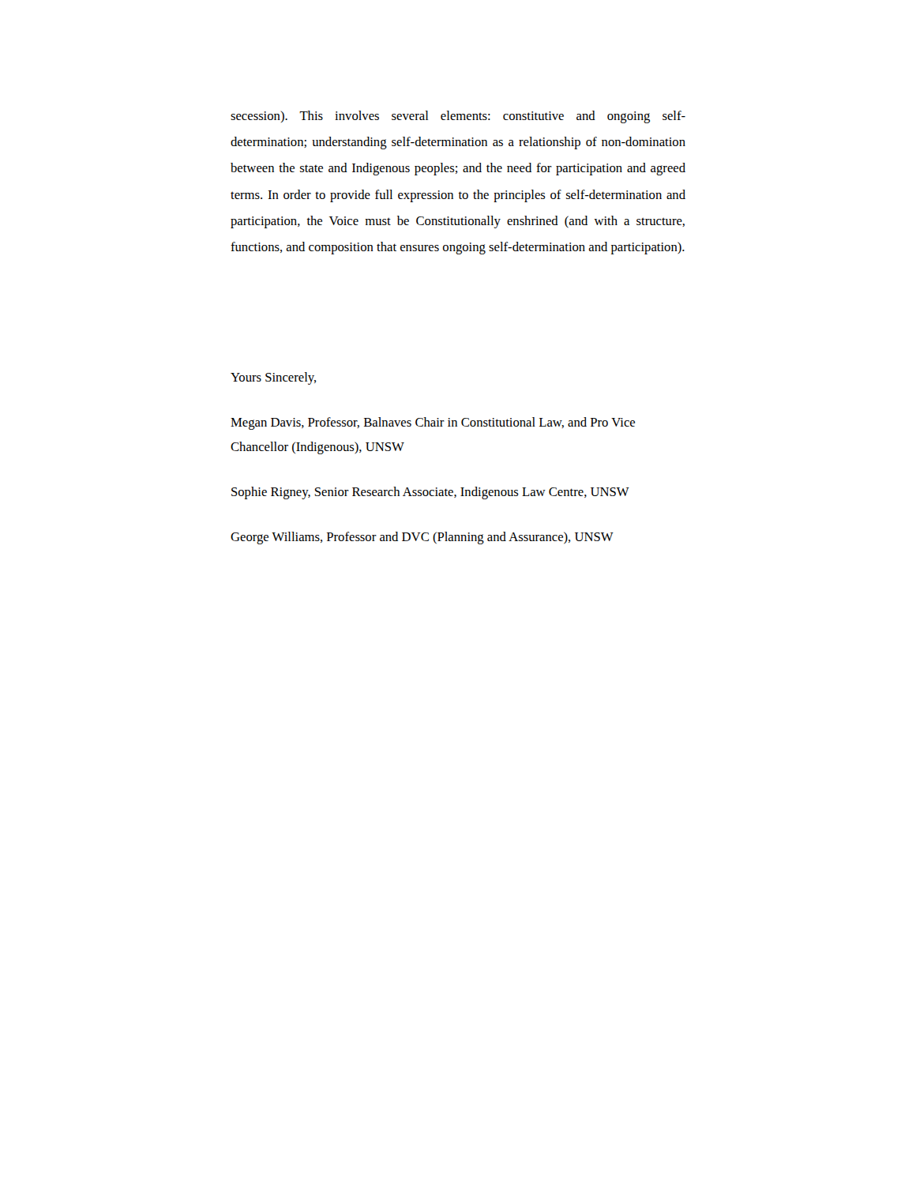secession). This involves several elements: constitutive and ongoing self-determination; understanding self-determination as a relationship of non-domination between the state and Indigenous peoples; and the need for participation and agreed terms. In order to provide full expression to the principles of self-determination and participation, the Voice must be Constitutionally enshrined (and with a structure, functions, and composition that ensures ongoing self-determination and participation).
Yours Sincerely,
Megan Davis, Professor, Balnaves Chair in Constitutional Law, and Pro Vice Chancellor (Indigenous), UNSW
Sophie Rigney, Senior Research Associate, Indigenous Law Centre, UNSW
George Williams, Professor and DVC (Planning and Assurance), UNSW